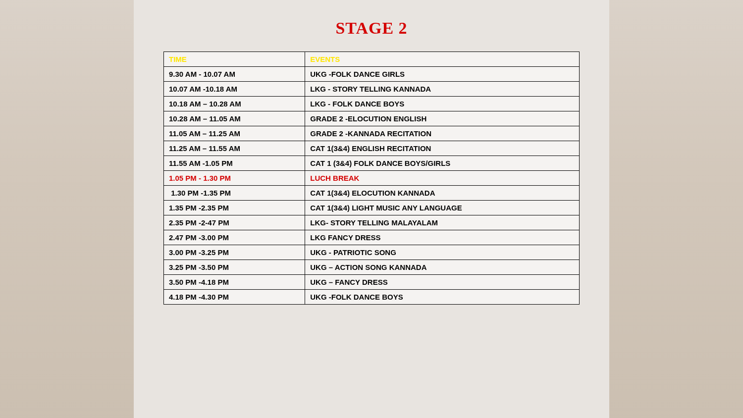STAGE 2
| TIME | EVENTS |
| 9.30 AM - 10.07 AM | UKG -FOLK DANCE GIRLS |
| 10.07 AM -10.18 AM | LKG - STORY TELLING KANNADA |
| 10.18 AM – 10.28 AM | LKG - FOLK DANCE BOYS |
| 10.28 AM – 11.05 AM | GRADE 2 -ELOCUTION ENGLISH |
| 11.05 AM – 11.25 AM | GRADE 2 -KANNADA RECITATION |
| 11.25 AM – 11.55 AM | CAT 1(3&4) ENGLISH RECITATION |
| 11.55 AM -1.05 PM | CAT 1 (3&4) FOLK DANCE BOYS/GIRLS |
| 1.05 PM - 1.30 PM | LUCH BREAK |
| 1.30 PM -1.35 PM | CAT 1(3&4) ELOCUTION KANNADA |
| 1.35 PM -2.35 PM | CAT 1(3&4) LIGHT MUSIC ANY LANGUAGE |
| 2.35 PM -2-47 PM | LKG- STORY TELLING MALAYALAM |
| 2.47 PM -3.00 PM | LKG FANCY DRESS |
| 3.00 PM -3.25 PM | UKG - PATRIOTIC SONG |
| 3.25 PM -3.50 PM | UKG – ACTION SONG KANNADA |
| 3.50 PM -4.18 PM | UKG – FANCY DRESS |
| 4.18 PM -4.30 PM | UKG -FOLK DANCE BOYS |